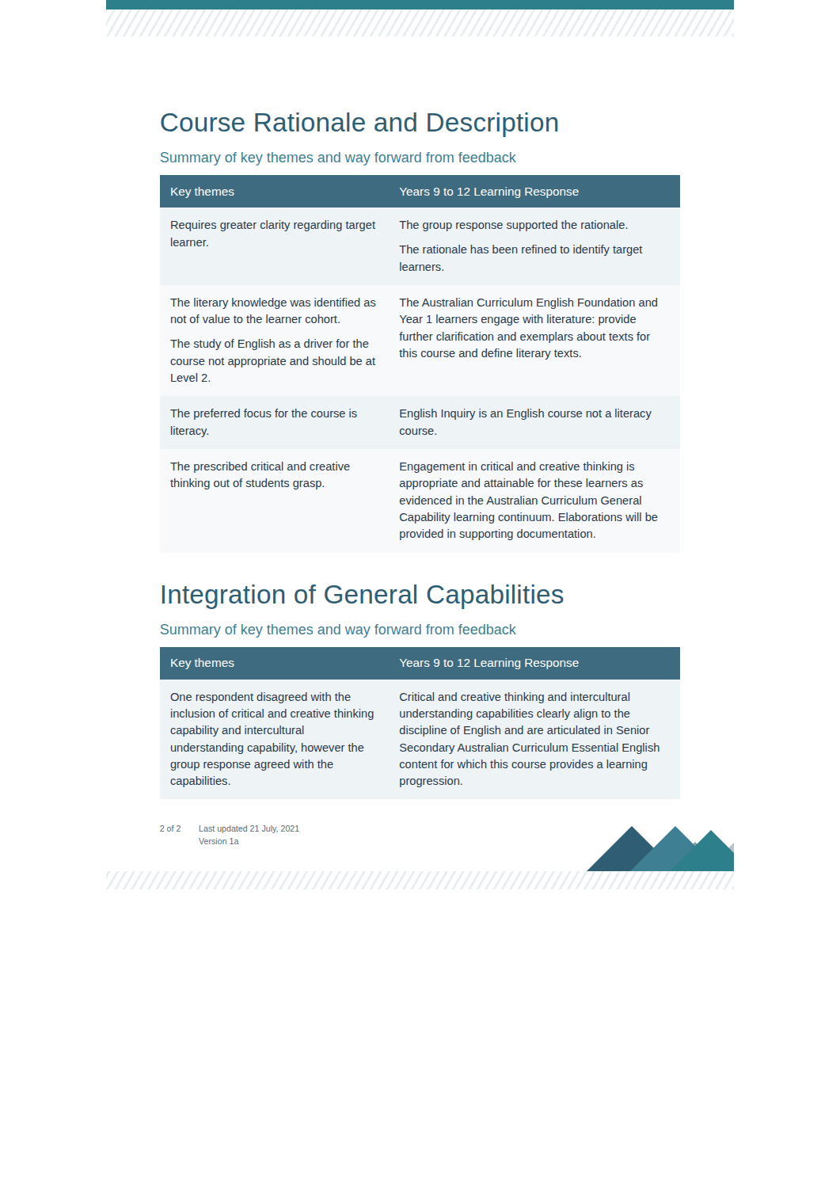Course Rationale and Description
Summary of key themes and way forward from feedback
| Key themes | Years 9 to 12 Learning Response |
| --- | --- |
| Requires greater clarity regarding target learner. | The group response supported the rationale. The rationale has been refined to identify target learners. |
| The literary knowledge was identified as not of value to the learner cohort. The study of English as a driver for the course not appropriate and should be at Level 2. | The Australian Curriculum English Foundation and Year 1 learners engage with literature: provide further clarification and exemplars about texts for this course and define literary texts. |
| The preferred focus for the course is literacy. | English Inquiry is an English course not a literacy course. |
| The prescribed critical and creative thinking out of students grasp. | Engagement in critical and creative thinking is appropriate and attainable for these learners as evidenced in the Australian Curriculum General Capability learning continuum. Elaborations will be provided in supporting documentation. |
Integration of General Capabilities
Summary of key themes and way forward from feedback
| Key themes | Years 9 to 12 Learning Response |
| --- | --- |
| One respondent disagreed with the inclusion of critical and creative thinking capability and intercultural understanding capability, however the group response agreed with the capabilities. | Critical and creative thinking and intercultural understanding capabilities clearly align to the discipline of English and are articulated in Senior Secondary Australian Curriculum Essential English content for which this course provides a learning progression. |
2 of 2
Last updated 21 July, 2021
Version 1a